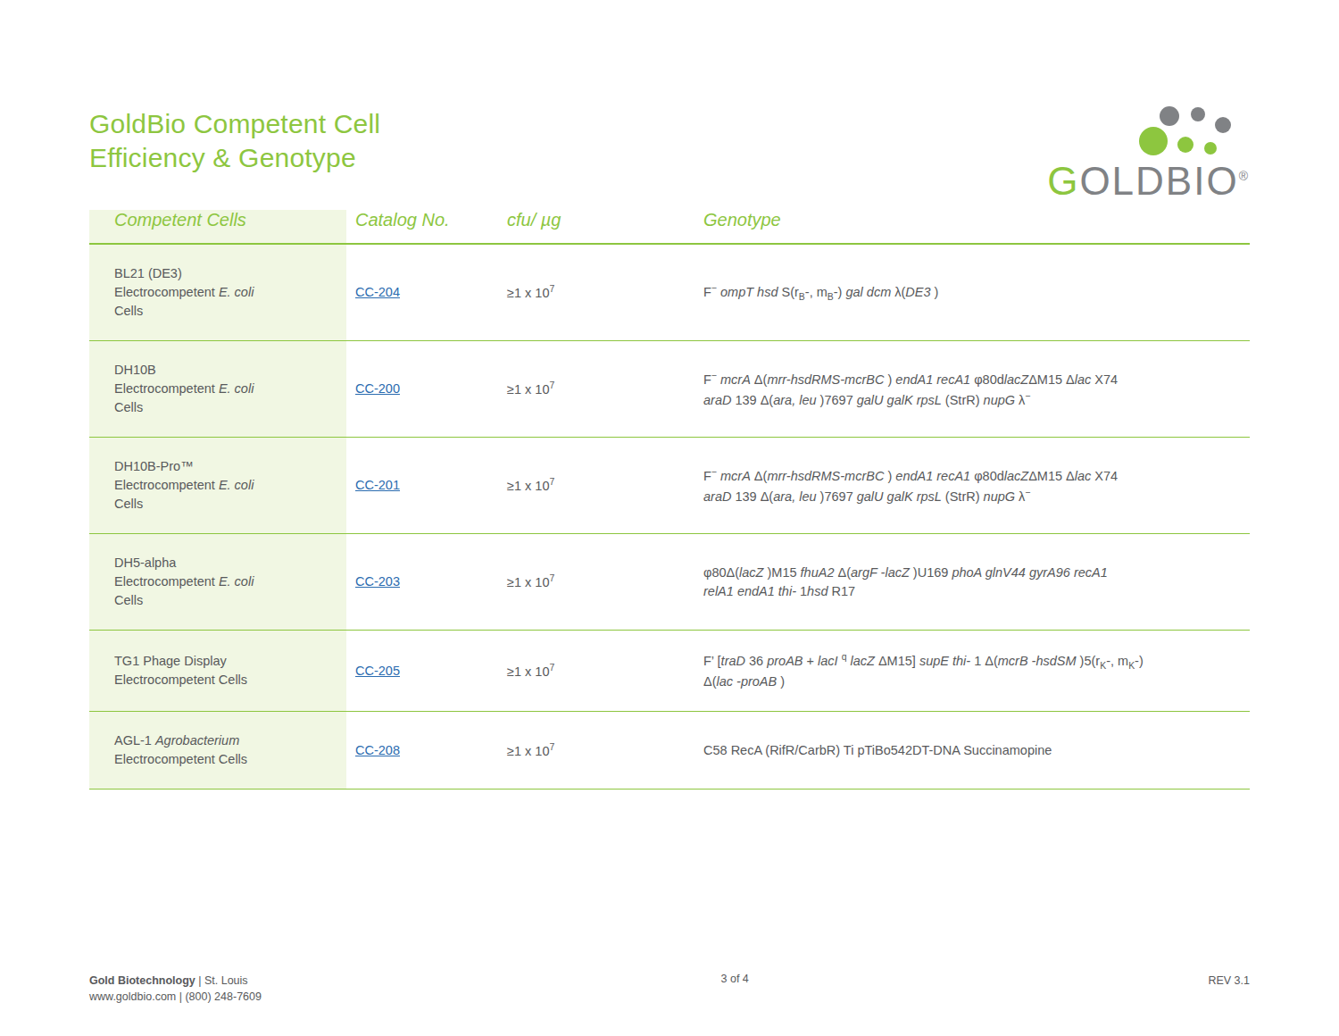GoldBio Competent Cell
Efficiency & Genotype
GOLDBIO®
| Competent Cells | Catalog No. | cfu/ µg | Genotype |
| --- | --- | --- | --- |
| BL21 (DE3) Electrocompetent E. coli Cells | CC-204 | ≥1 x 10 7 | F − ompT hsd S(r B -, m B -) gal dcm λ( DE3 ) |
| DH10B Electrocompetent E. coli Cells | CC-200 | ≥1 x 10 7 | F − mcrA Δ( mrr-hsdRMS-mcrBC ) endA1 recA1 φ80d lacZ ΔM15 Δ lac X74 araD 139 Δ( ara, leu )7697 galU galK rpsL (StrR) nupG λ − |
| DH10B-Pro™ Electrocompetent E. coli Cells | CC-201 | ≥1 x 10 7 | F − mcrA Δ( mrr-hsdRMS-mcrBC ) endA1 recA1 φ80d lacZ ΔM15 Δ lac X74 araD 139 Δ( ara, leu )7697 galU galK rpsL (StrR) nupG λ − |
| DH5-alpha Electrocompetent E. coli Cells | CC-203 | ≥1 x 10 7 | φ80Δ( lacZ )M15 fhuA2 Δ( argF -lacZ )U169 phoA glnV44 gyrA96 recA1 relA1 endA1 thi- 1 hsd R17 |
| TG1 Phage Display Electrocompetent Cells | CC-205 | ≥1 x 10 7 | F’ [ traD 36 proAB + lacI q lacZ ΔM15] supE thi- 1 Δ( mcrB -hsdSM )5(r K -, m K -) Δ( lac -proAB ) |
| AGL-1 Agrobacterium Electrocompetent Cells | CC-208 | ≥1 x 10 7 | C58 RecA (RifR/CarbR) Ti pTiBo542DT-DNA Succinamopine |
Gold Biotechnology | St. Louis
www.goldbio.com | (800) 248-7609
REV 3.1
3 of 4